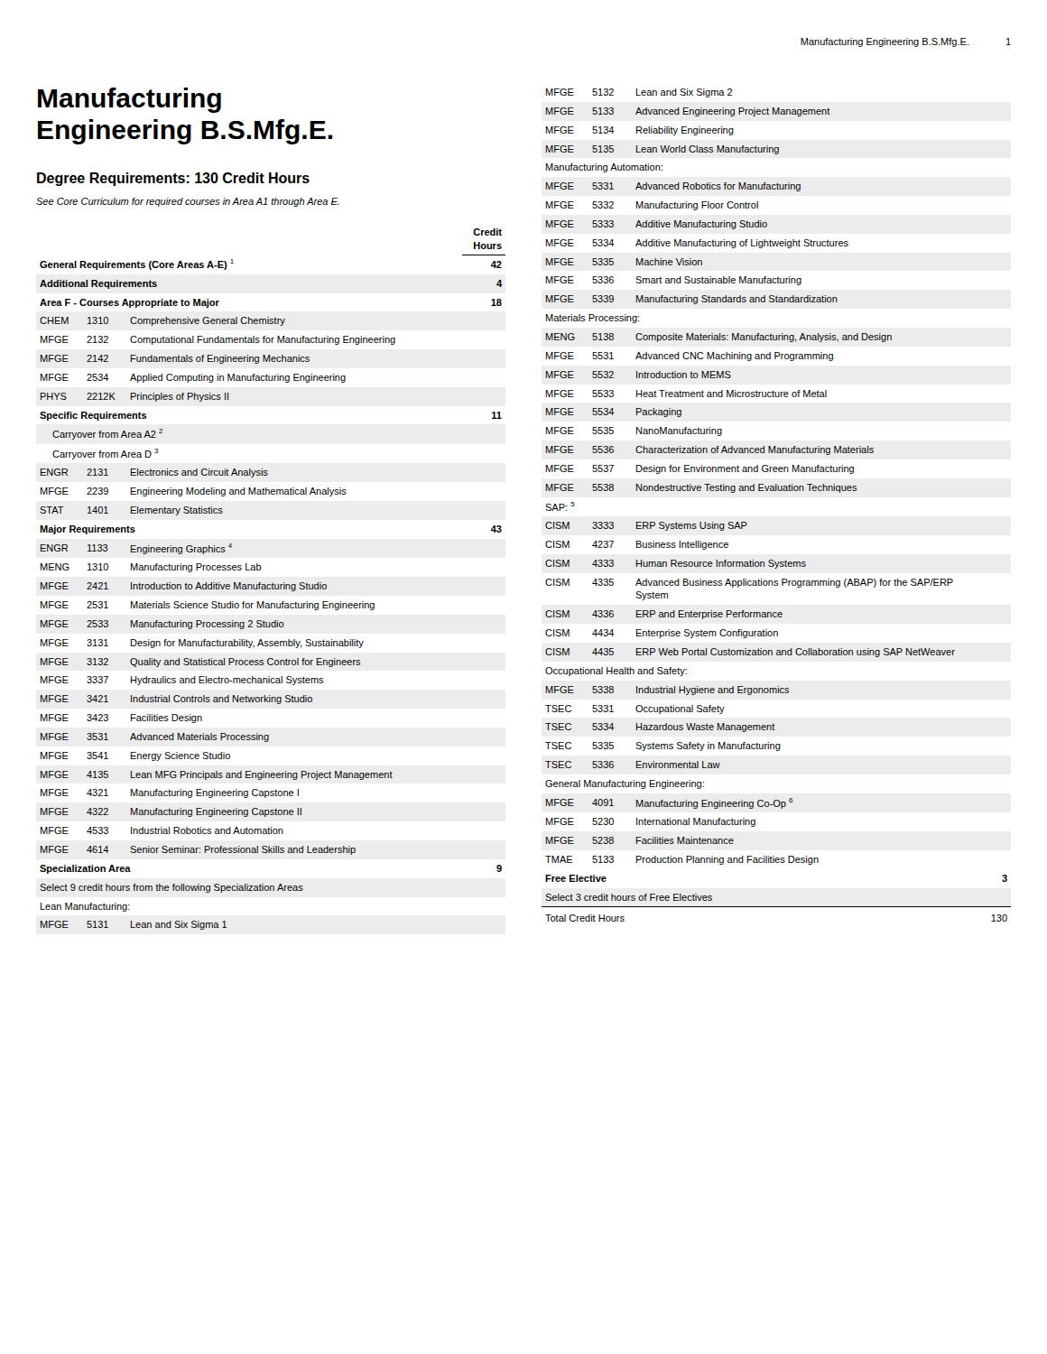Manufacturing Engineering B.S.Mfg.E.1
Manufacturing
Engineering B.S.Mfg.E.
Degree Requirements: 130 Credit Hours
See Core Curriculum for required courses in Area A1 through Area E.
| | Credit Hours |
| --- | --- |
| General Requirements (Core Areas A-E) 1 | 42 |
| Additional Requirements | 4 |
| Area F - Courses Appropriate to Major | 18 |
| CHEM | 1310 | Comprehensive General Chemistry | |
| MFGE | 2132 | Computational Fundamentals for Manufacturing Engineering | |
| MFGE | 2142 | Fundamentals of Engineering Mechanics | |
| MFGE | 2534 | Applied Computing in Manufacturing Engineering | |
| PHYS | 2212K | Principles of Physics II | |
| Specific Requirements | 11 |
| Carryover from Area A2 2 | |
| Carryover from Area D 3 | |
| ENGR | 2131 | Electronics and Circuit Analysis | |
| MFGE | 2239 | Engineering Modeling and Mathematical Analysis | |
| STAT | 1401 | Elementary Statistics | |
| Major Requirements | 43 |
| ENGR | 1133 | Engineering Graphics 4 | |
| MENG | 1310 | Manufacturing Processes Lab | |
| MFGE | 2421 | Introduction to Additive Manufacturing Studio | |
| MFGE | 2531 | Materials Science Studio for Manufacturing Engineering | |
| MFGE | 2533 | Manufacturing Processing 2 Studio | |
| MFGE | 3131 | Design for Manufacturability, Assembly, Sustainability | |
| MFGE | 3132 | Quality and Statistical Process Control for Engineers | |
| MFGE | 3337 | Hydraulics and Electro-mechanical Systems | |
| MFGE | 3421 | Industrial Controls and Networking Studio | |
| MFGE | 3423 | Facilities Design | |
| MFGE | 3531 | Advanced Materials Processing | |
| MFGE | 3541 | Energy Science Studio | |
| MFGE | 4135 | Lean MFG Principals and Engineering Project Management | |
| MFGE | 4321 | Manufacturing Engineering Capstone I | |
| MFGE | 4322 | Manufacturing Engineering Capstone II | |
| MFGE | 4533 | Industrial Robotics and Automation | |
| MFGE | 4614 | Senior Seminar: Professional Skills and Leadership | |
| Specialization Area | 9 |
| Select 9 credit hours from the following Specialization Areas | |
| Lean Manufacturing: | |
| MFGE | 5131 | Lean and Six Sigma 1 | |
| MFGE | 5132 | Lean and Six Sigma 2 | |
| MFGE | 5133 | Advanced Engineering Project Management | |
| MFGE | 5134 | Reliability Engineering | |
| MFGE | 5135 | Lean World Class Manufacturing | |
| Manufacturing Automation: | |
| MFGE | 5331 | Advanced Robotics for Manufacturing | |
| MFGE | 5332 | Manufacturing Floor Control | |
| MFGE | 5333 | Additive Manufacturing Studio | |
| MFGE | 5334 | Additive Manufacturing of Lightweight Structures | |
| MFGE | 5335 | Machine Vision | |
| MFGE | 5336 | Smart and Sustainable Manufacturing | |
| MFGE | 5339 | Manufacturing Standards and Standardization | |
| Materials Processing: | |
| MENG | 5138 | Composite Materials: Manufacturing, Analysis, and Design | |
| MFGE | 5531 | Advanced CNC Machining and Programming | |
| MFGE | 5532 | Introduction to MEMS | |
| MFGE | 5533 | Heat Treatment and Microstructure of Metal | |
| MFGE | 5534 | Packaging | |
| MFGE | 5535 | NanoManufacturing | |
| MFGE | 5536 | Characterization of Advanced Manufacturing Materials | |
| MFGE | 5537 | Design for Environment and Green Manufacturing | |
| MFGE | 5538 | Nondestructive Testing and Evaluation Techniques | |
| SAP: 5 | |
| CISM | 3333 | ERP Systems Using SAP | |
| CISM | 4237 | Business Intelligence | |
| CISM | 4333 | Human Resource Information Systems | |
| CISM | 4335 | Advanced Business Applications Programming (ABAP) for the SAP/ERP System | |
| CISM | 4336 | ERP and Enterprise Performance | |
| CISM | 4434 | Enterprise System Configuration | |
| CISM | 4435 | ERP Web Portal Customization and Collaboration using SAP NetWeaver | |
| Occupational Health and Safety: | |
| MFGE | 5338 | Industrial Hygiene and Ergonomics | |
| TSEC | 5331 | Occupational Safety | |
| TSEC | 5334 | Hazardous Waste Management | |
| TSEC | 5335 | Systems Safety in Manufacturing | |
| TSEC | 5336 | Environmental Law | |
| General Manufacturing Engineering: | |
| MFGE | 4091 | Manufacturing Engineering Co-Op 6 | |
| MFGE | 5230 | International Manufacturing | |
| MFGE | 5238 | Facilities Maintenance | |
| TMAE | 5133 | Production Planning and Facilities Design | |
| Free Elective | 3 |
| Select 3 credit hours of Free Electives | |
| Total Credit Hours | 130 |